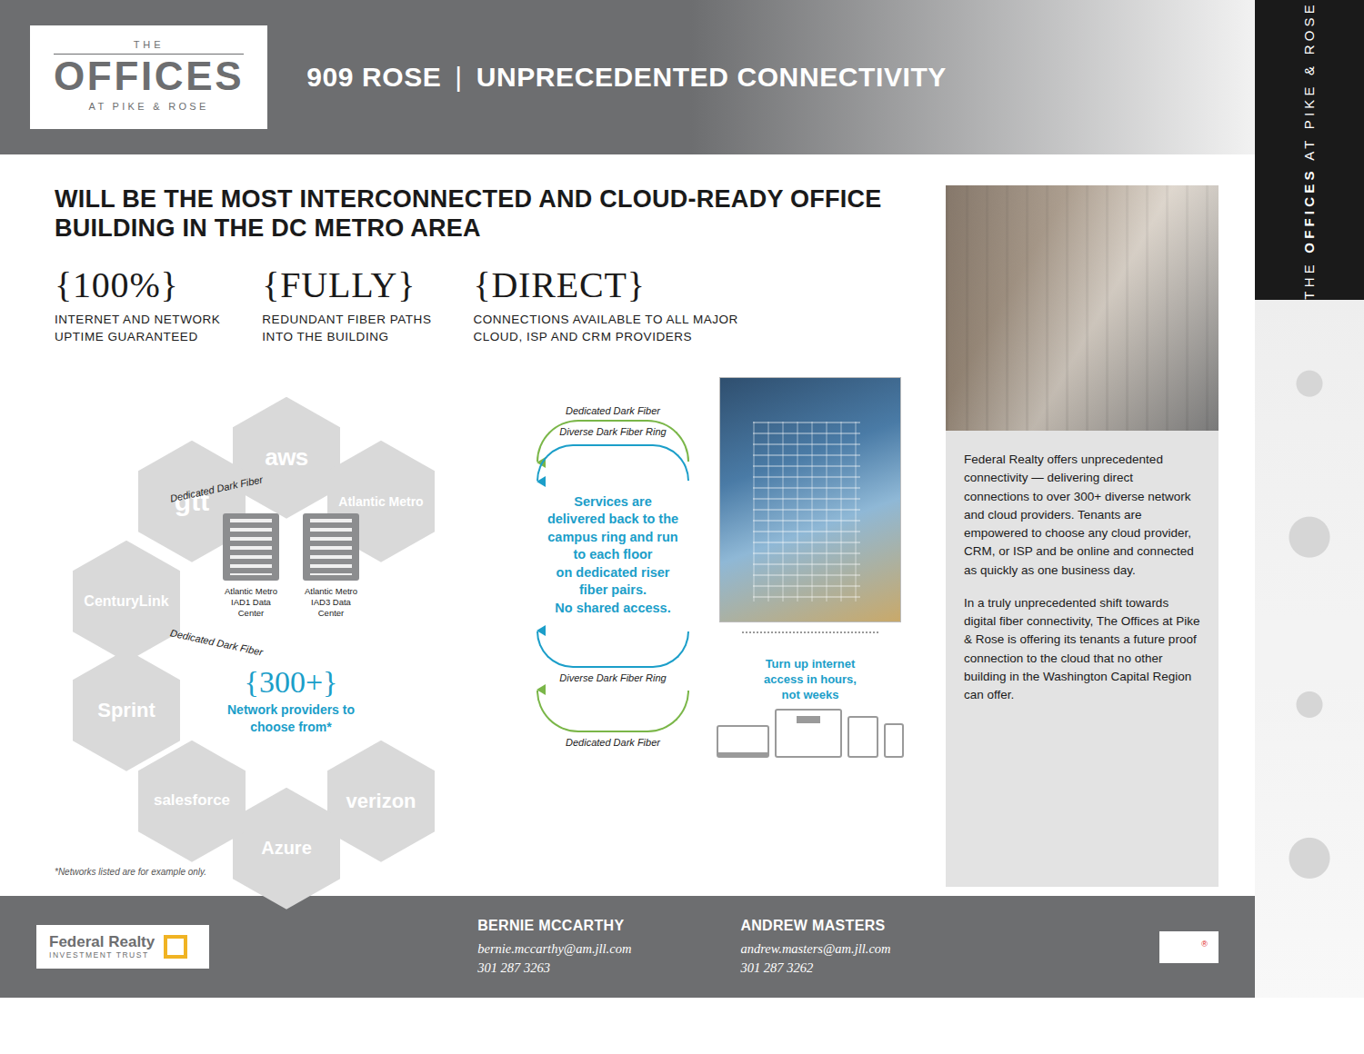THE
OFFICES
AT PIKE & ROSE
909 ROSE | UNPRECEDENTED CONNECTIVITY
THE OFFICES AT PIKE & ROSE
Will be the most interconnected and cloud-ready office building in the DC metro area
{100%}
Internet and network
uptime guaranteed
{FULLY}
Redundant fiber paths
into the building
{DIRECT}
Connections available to all major
cloud, ISP and CRM providers
aws
Atlantic Metro
verizon
Azure
salesforce
Sprint
CenturyLink
gtt
Dedicated Dark Fiber
Atlantic Metro
IAD1 Data Center
Atlantic Metro
IAD3 Data Center
Dedicated Dark Fiber
{300+}
Network providers to
choose from*
Dedicated Dark Fiber
Diverse Dark Fiber Ring
Services are delivered back to the
campus ring and run to each floor
on dedicated riser fiber pairs.
No shared access.
Diverse Dark Fiber Ring
Dedicated Dark Fiber
Turn up internet
access in hours,
not weeks
*Networks listed are for example only.
Federal Realty offers unprecedented connectivity — delivering direct connections to over 300+ diverse network and cloud providers. Tenants are empowered to choose any cloud provider, CRM, or ISP and be online and connected as quickly as one business day.
In a truly unprecedented shift towards digital fiber connectivity, The Offices at Pike & Rose is offering its tenants a future proof connection to the cloud that no other building in the Washington Capital Region can offer.
Federal Realty
INVESTMENT TRUST
BERNIE MCCARTHY
bernie.mccarthy@am.jll.com
301 287 3263
ANDREW MASTERS
andrew.masters@am.jll.com
301 287 3262
JLL
®